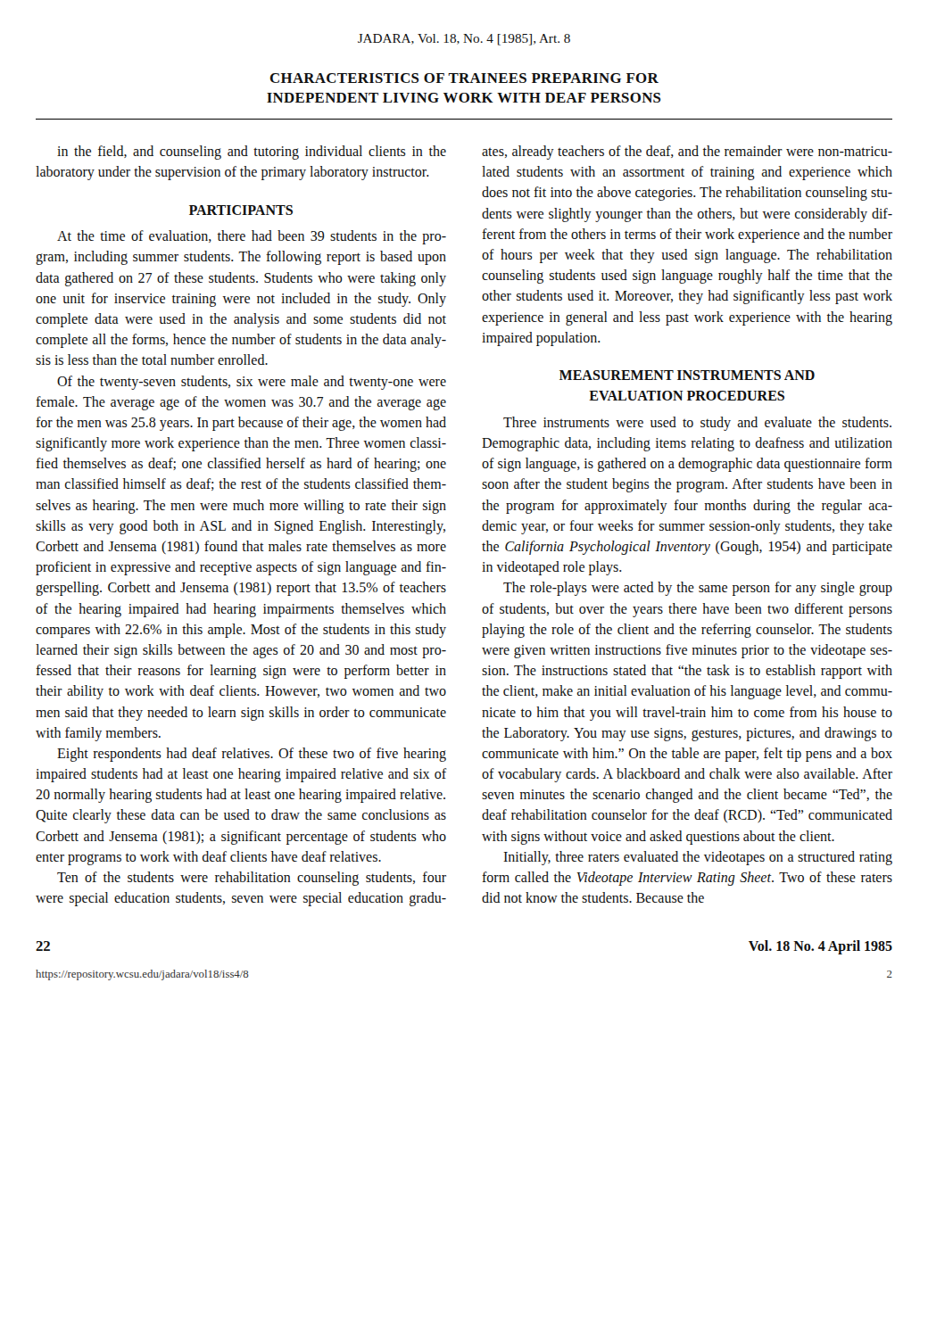JADARA, Vol. 18, No. 4 [1985], Art. 8
Characteristics of Trainees Preparing for
Independent Living Work with Deaf Persons
in the field, and counseling and tutoring individual clients in the laboratory under the supervision of the primary laboratory instructor.
Participants
At the time of evaluation, there had been 39 students in the program, including summer students. The following report is based upon data gathered on 27 of these students. Students who were taking only one unit for inservice training were not included in the study. Only complete data were used in the analysis and some students did not complete all the forms, hence the number of students in the data analysis is less than the total number enrolled.
Of the twenty-seven students, six were male and twenty-one were female. The average age of the women was 30.7 and the average age for the men was 25.8 years. In part because of their age, the women had significantly more work experience than the men. Three women classified themselves as deaf; one classified herself as hard of hearing; one man classified himself as deaf; the rest of the students classified themselves as hearing. The men were much more willing to rate their sign skills as very good both in ASL and in Signed English. Interestingly, Corbett and Jensema (1981) found that males rate themselves as more proficient in expressive and receptive aspects of sign language and fingerspelling. Corbett and Jensema (1981) report that 13.5% of teachers of the hearing impaired had hearing impairments themselves which compares with 22.6% in this ample. Most of the students in this study learned their sign skills between the ages of 20 and 30 and most professed that their reasons for learning sign were to perform better in their ability to work with deaf clients. However, two women and two men said that they needed to learn sign skills in order to communicate with family members.
Eight respondents had deaf relatives. Of these two of five hearing impaired students had at least one hearing impaired relative and six of 20 normally hearing students had at least one hearing impaired relative. Quite clearly these data can be used to draw the same conclusions as Corbett and Jensema (1981); a significant percentage of students who enter programs to work with deaf clients have deaf relatives.
Ten of the students were rehabilitation counseling students, four were special education students, seven were special education graduates, already teachers of the deaf, and the remainder were non-matriculated students with an assortment of training and experience which does not fit into the above categories. The rehabilitation counseling students were slightly younger than the others, but were considerably different from the others in terms of their work experience and the number of hours per week that they used sign language. The rehabilitation counseling students used sign language roughly half the time that the other students used it. Moreover, they had significantly less past work experience in general and less past work experience with the hearing impaired population.
Measurement Instruments and
Evaluation Procedures
Three instruments were used to study and evaluate the students. Demographic data, including items relating to deafness and utilization of sign language, is gathered on a demographic data questionnaire form soon after the student begins the program. After students have been in the program for approximately four months during the regular academic year, or four weeks for summer session-only students, they take the California Psychological Inventory (Gough, 1954) and participate in videotaped role plays.
The role-plays were acted by the same person for any single group of students, but over the years there have been two different persons playing the role of the client and the referring counselor. The students were given written instructions five minutes prior to the videotape session. The instructions stated that “the task is to establish rapport with the client, make an initial evaluation of his language level, and communicate to him that you will travel-train him to come from his house to the Laboratory. You may use signs, gestures, pictures, and drawings to communicate with him.” On the table are paper, felt tip pens and a box of vocabulary cards. A blackboard and chalk were also available. After seven minutes the scenario changed and the client became “Ted”, the deaf rehabilitation counselor for the deaf (RCD). “Ted” communicated with signs without voice and asked questions about the client.
Initially, three raters evaluated the videotapes on a structured rating form called the Videotape Interview Rating Sheet. Two of these raters did not know the students. Because the
22 Vol. 18 No. 4 April 1985
https://repository.wcsu.edu/jadara/vol18/iss4/8 2